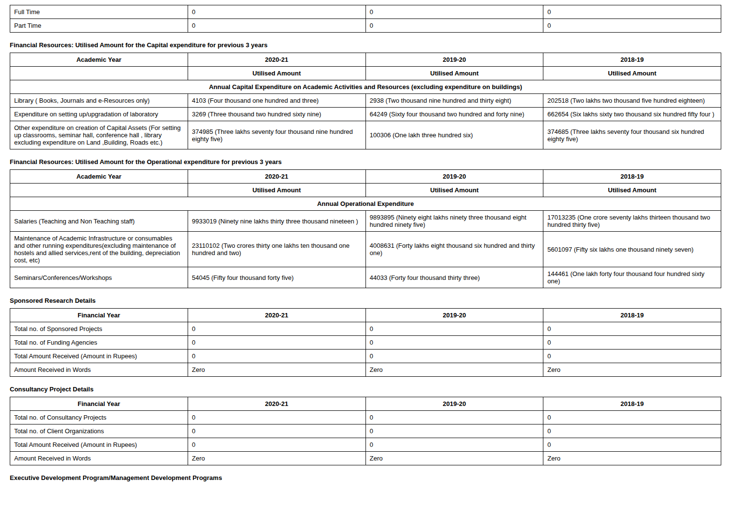| Full Time | 0 | 0 | 0 |
| Part Time | 0 | 0 | 0 |
Financial Resources: Utilised Amount for the Capital expenditure for previous 3 years
| Academic Year | 2020-21 | 2019-20 | 2018-19 |
| | Utilised Amount | Utilised Amount | Utilised Amount |
| Annual Capital Expenditure on Academic Activities and Resources (excluding expenditure on buildings) |
| Library ( Books, Journals and e-Resources only) | 4103 (Four thousand one hundred and three) | 2938 (Two thousand nine hundred and thirty eight) | 202518 (Two lakhs two thousand five hundred eighteen) |
| Expenditure on setting up/upgradation of laboratory | 3269 (Three thousand two hundred sixty nine) | 64249 (Sixty four thousand two hundred and forty nine) | 662654 (Six lakhs sixty two thousand six hundred fifty four ) |
| Other expenditure on creation of Capital Assets (For setting up classrooms, seminar hall, conference hall , library excluding expenditure on Land ,Building, Roads etc.) | 374985 (Three lakhs seventy four thousand nine hundred eighty five) | 100306 (One lakh three hundred six) | 374685 (Three lakhs seventy four thousand six hundred eighty five) |
Financial Resources: Utilised Amount for the Operational expenditure for previous 3 years
| Academic Year | 2020-21 | 2019-20 | 2018-19 |
| | Utilised Amount | Utilised Amount | Utilised Amount |
| Annual Operational Expenditure |
| Salaries (Teaching and Non Teaching staff) | 9933019 (Ninety nine lakhs thirty three thousand nineteen ) | 9893895 (Ninety eight lakhs ninety three thousand eight hundred ninety five) | 17013235 (One crore seventy lakhs thirteen thousand two hundred thirty five) |
| Maintenance of Academic Infrastructure or consumables and other running expenditures(excluding maintenance of hostels and allied services,rent of the building, depreciation cost, etc) | 23110102 (Two crores thirty one lakhs ten thousand one hundred and two) | 4008631 (Forty lakhs eight thousand six hundred and thirty one) | 5601097 (Fifty six lakhs one thousand ninety seven) |
| Seminars/Conferences/Workshops | 54045 (Fifty four thousand forty five) | 44033 (Forty four thousand thirty three) | 144461 (One lakh forty four thousand four hundred sixty one) |
Sponsored Research Details
| Financial Year | 2020-21 | 2019-20 | 2018-19 |
| Total no. of Sponsored Projects | 0 | 0 | 0 |
| Total no. of Funding Agencies | 0 | 0 | 0 |
| Total Amount Received (Amount in Rupees) | 0 | 0 | 0 |
| Amount Received in Words | Zero | Zero | Zero |
Consultancy Project Details
| Financial Year | 2020-21 | 2019-20 | 2018-19 |
| Total no. of Consultancy Projects | 0 | 0 | 0 |
| Total no. of Client Organizations | 0 | 0 | 0 |
| Total Amount Received (Amount in Rupees) | 0 | 0 | 0 |
| Amount Received in Words | Zero | Zero | Zero |
Executive Development Program/Management Development Programs